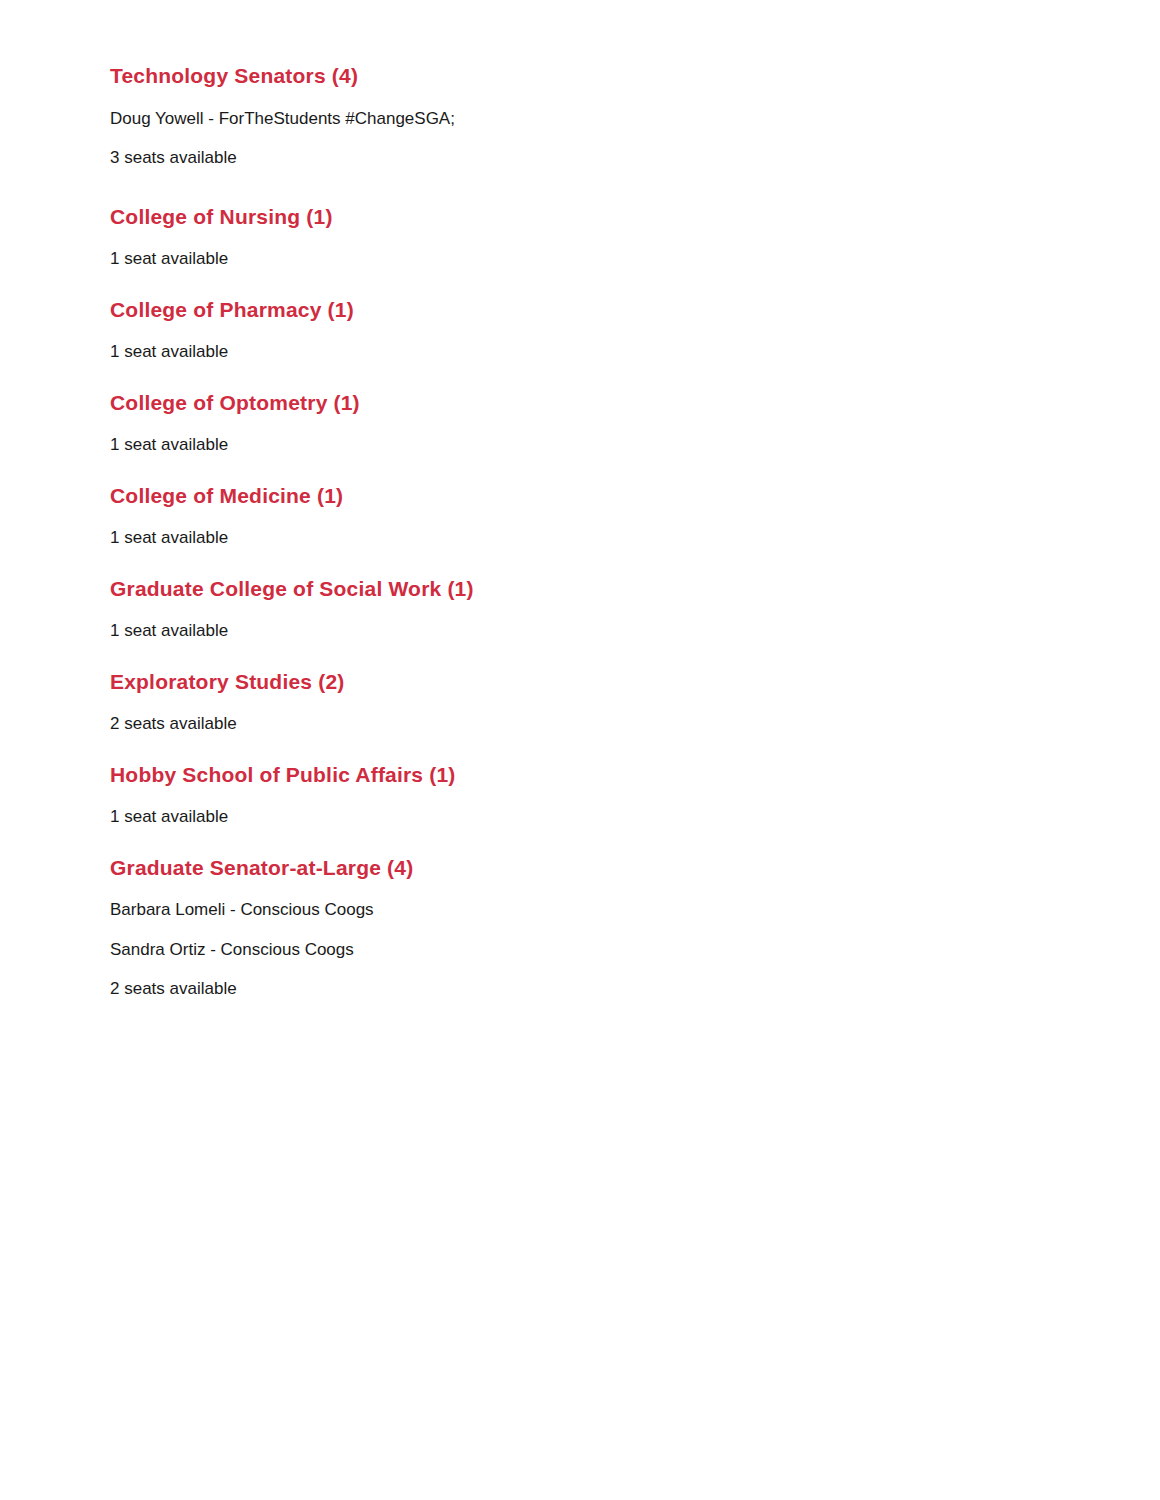Technology Senators (4)
Doug Yowell - ForTheStudents #ChangeSGA;
3 seats available
College of Nursing (1)
1 seat available
College of Pharmacy (1)
1 seat available
College of Optometry (1)
1 seat available
College of Medicine (1)
1 seat available
Graduate College of Social Work (1)
1 seat available
Exploratory Studies (2)
2 seats available
Hobby School of Public Affairs (1)
1 seat available
Graduate Senator-at-Large (4)
Barbara Lomeli - Conscious Coogs
Sandra Ortiz - Conscious Coogs
2 seats available